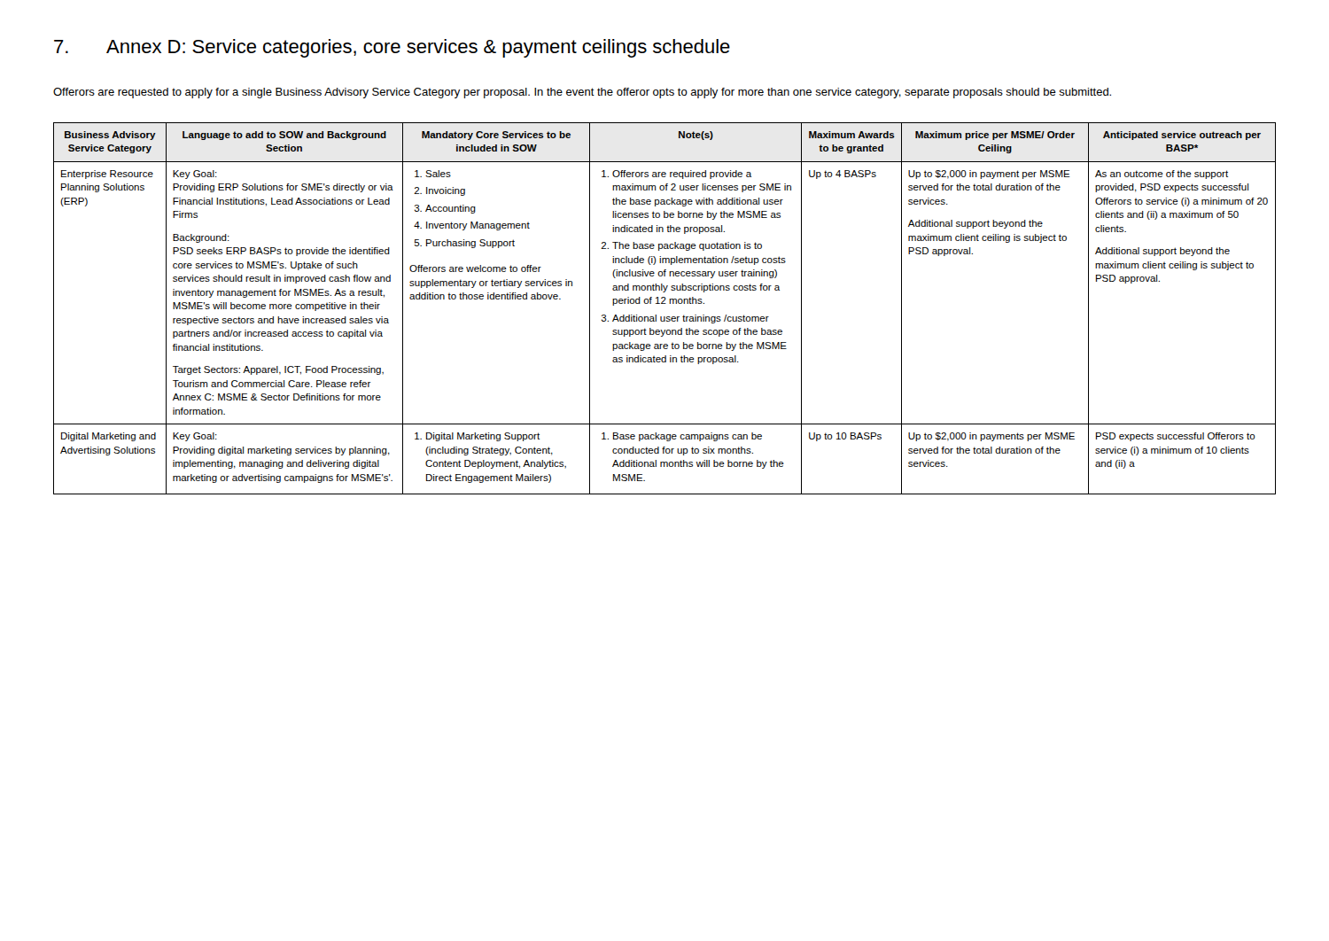7. Annex D: Service categories, core services & payment ceilings schedule
Offerors are requested to apply for a single Business Advisory Service Category per proposal. In the event the offeror opts to apply for more than one service category, separate proposals should be submitted.
| Business Advisory Service Category | Language to add to SOW and Background Section | Mandatory Core Services to be included in SOW | Note(s) | Maximum Awards to be granted | Maximum price per MSME/ Order Ceiling | Anticipated service outreach per BASP* |
| --- | --- | --- | --- | --- | --- | --- |
| Enterprise Resource Planning Solutions (ERP) | Key Goal: Providing ERP Solutions for SME's directly or via Financial Institutions, Lead Associations or Lead Firms Background: PSD seeks ERP BASPs to provide the identified core services to MSME's. Uptake of such services should result in improved cash flow and inventory management for MSMEs. As a result, MSME's will become more competitive in their respective sectors and have increased sales via partners and/or increased access to capital via financial institutions. Target Sectors: Apparel, ICT, Food Processing, Tourism and Commercial Care. Please refer Annex C: MSME & Sector Definitions for more information. | Sales Invoicing Accounting Inventory Management Purchasing Support Offerors are welcome to offer supplementary or tertiary services in addition to those identified above. | Offerors are required provide a maximum of 2 user licenses per SME in the base package with additional user licenses to be borne by the MSME as indicated in the proposal. The base package quotation is to include (i) implementation /setup costs (inclusive of necessary user training) and monthly subscriptions costs for a period of 12 months. Additional user trainings /customer support beyond the scope of the base package are to be borne by the MSME as indicated in the proposal. | Up to 4 BASPs | Up to $2,000 in payment per MSME served for the total duration of the services. Additional support beyond the maximum client ceiling is subject to PSD approval. | As an outcome of the support provided, PSD expects successful Offerors to service (i) a minimum of 20 clients and (ii) a maximum of 50 clients. Additional support beyond the maximum client ceiling is subject to PSD approval. |
| Digital Marketing and Advertising Solutions | Key Goal: Providing digital marketing services by planning, implementing, managing and delivering digital marketing or advertising campaigns for MSME's'. | Digital Marketing Support (including Strategy, Content, Content Deployment, Analytics, Direct Engagement Mailers) | Base package campaigns can be conducted for up to six months. Additional months will be borne by the MSME. | Up to 10 BASPs | Up to $2,000 in payments per MSME served for the total duration of the services. | PSD expects successful Offerors to service (i) a minimum of 10 clients and (ii) a |